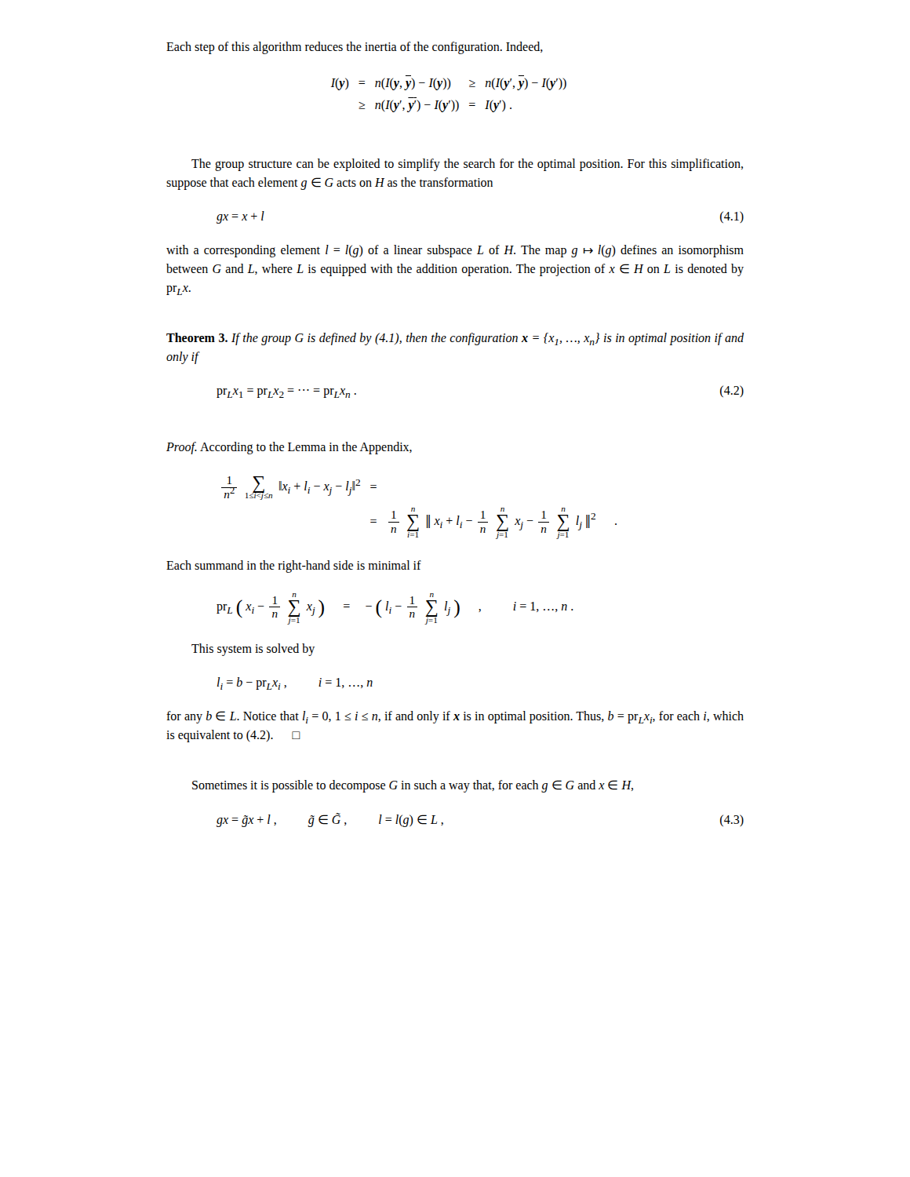Each step of this algorithm reduces the inertia of the configuration. Indeed,
| I ( y ) | = | n ( I ( y , y ) − I ( y )) | ≥ | n ( I ( y ′, y ) − I ( y ′)) | | |
| | ≥ | n ( I ( y ′, y ′ ) − I ( y ′)) | = | I ( y ′) . | | |
The group structure can be exploited to simplify the search for the optimal position. For this simplification, suppose that each element g ∈ G acts on H as the transformation
gx = x + l
(4.1)
with a corresponding element l = l(g) of a linear subspace L of H. The map g ↦ l(g) defines an isomorphism between G and L, where L is equipped with the addition operation. The projection of x ∈ H on L is denoted by prLx.
Theorem 3. If the group G is defined by (4.1), then the configuration x = {x1, …, xn} is in optimal position if and only if
prLx1 = prLx2 = ··· = prLxn .
(4.2)
Proof. According to the Lemma in the Appendix,
| 1 n 2 ∑ 1≤ i < j ≤ n ‖ x i + l i − x j − l j ‖ 2 | = | |
| | = | 1 n n ∑ i =1 ‖ x i + l i − 1 n n ∑ j =1 x j − 1 n n ∑ j =1 l j ‖ 2 . |
Each summand in the right-hand side is minimal if
prL ( xi − 1 n n∑j=1 xj ) = − ( li − 1 n n∑j=1 lj ) , i = 1, …, n .
This system is solved by
li = b − prLxi , i = 1, …, n
for any b ∈ L. Notice that li = 0, 1 ≤ i ≤ n, if and only if x is in optimal position. Thus, b = prLxi, for each i, which is equivalent to (4.2).□
Sometimes it is possible to decompose G in such a way that, for each g ∈ G and x ∈ H,
gx = g̃x + l , g̃ ∈ G̃ , l = l(g) ∈ L ,
(4.3)